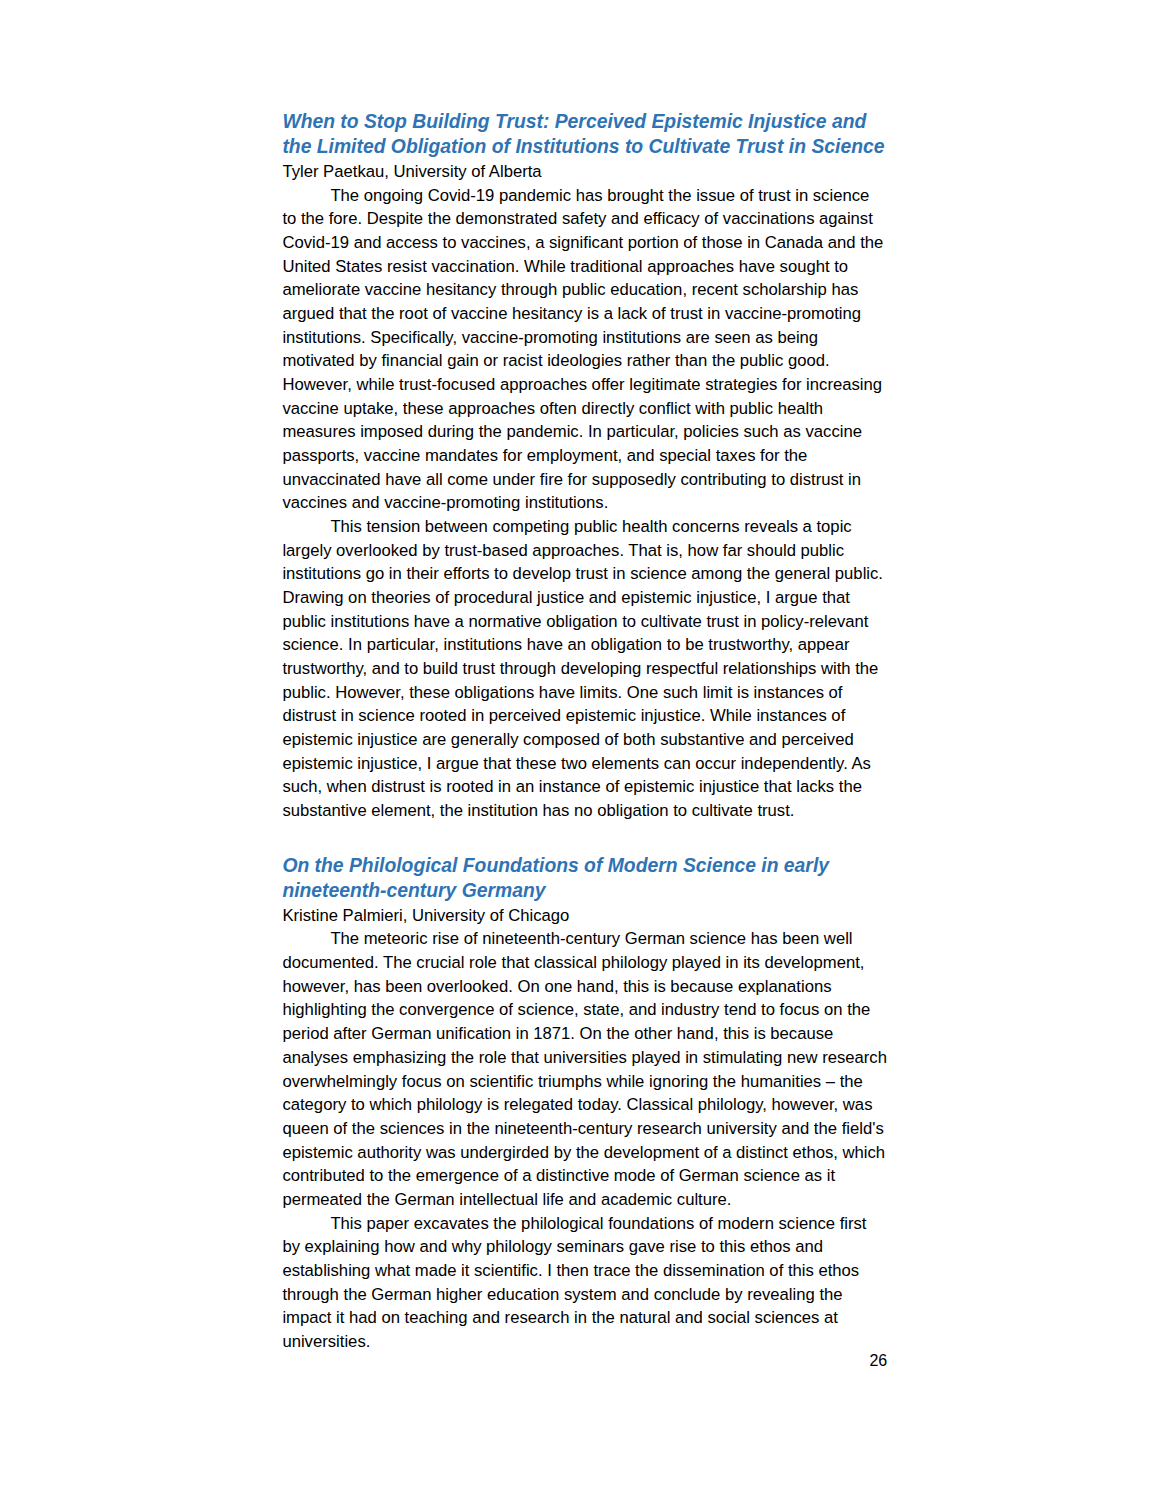When to Stop Building Trust: Perceived Epistemic Injustice and the Limited Obligation of Institutions to Cultivate Trust in Science
Tyler Paetkau, University of Alberta
The ongoing Covid-19 pandemic has brought the issue of trust in science to the fore. Despite the demonstrated safety and efficacy of vaccinations against Covid-19 and access to vaccines, a significant portion of those in Canada and the United States resist vaccination. While traditional approaches have sought to ameliorate vaccine hesitancy through public education, recent scholarship has argued that the root of vaccine hesitancy is a lack of trust in vaccine-promoting institutions. Specifically, vaccine-promoting institutions are seen as being motivated by financial gain or racist ideologies rather than the public good. However, while trust-focused approaches offer legitimate strategies for increasing vaccine uptake, these approaches often directly conflict with public health measures imposed during the pandemic. In particular, policies such as vaccine passports, vaccine mandates for employment, and special taxes for the unvaccinated have all come under fire for supposedly contributing to distrust in vaccines and vaccine-promoting institutions.
This tension between competing public health concerns reveals a topic largely overlooked by trust-based approaches. That is, how far should public institutions go in their efforts to develop trust in science among the general public. Drawing on theories of procedural justice and epistemic injustice, I argue that public institutions have a normative obligation to cultivate trust in policy-relevant science. In particular, institutions have an obligation to be trustworthy, appear trustworthy, and to build trust through developing respectful relationships with the public. However, these obligations have limits. One such limit is instances of distrust in science rooted in perceived epistemic injustice. While instances of epistemic injustice are generally composed of both substantive and perceived epistemic injustice, I argue that these two elements can occur independently. As such, when distrust is rooted in an instance of epistemic injustice that lacks the substantive element, the institution has no obligation to cultivate trust.
On the Philological Foundations of Modern Science in early nineteenth-century Germany
Kristine Palmieri, University of Chicago
The meteoric rise of nineteenth-century German science has been well documented. The crucial role that classical philology played in its development, however, has been overlooked. On one hand, this is because explanations highlighting the convergence of science, state, and industry tend to focus on the period after German unification in 1871. On the other hand, this is because analyses emphasizing the role that universities played in stimulating new research overwhelmingly focus on scientific triumphs while ignoring the humanities – the category to which philology is relegated today. Classical philology, however, was queen of the sciences in the nineteenth-century research university and the field's epistemic authority was undergirded by the development of a distinct ethos, which contributed to the emergence of a distinctive mode of German science as it permeated the German intellectual life and academic culture.
This paper excavates the philological foundations of modern science first by explaining how and why philology seminars gave rise to this ethos and establishing what made it scientific. I then trace the dissemination of this ethos through the German higher education system and conclude by revealing the impact it had on teaching and research in the natural and social sciences at universities.
26